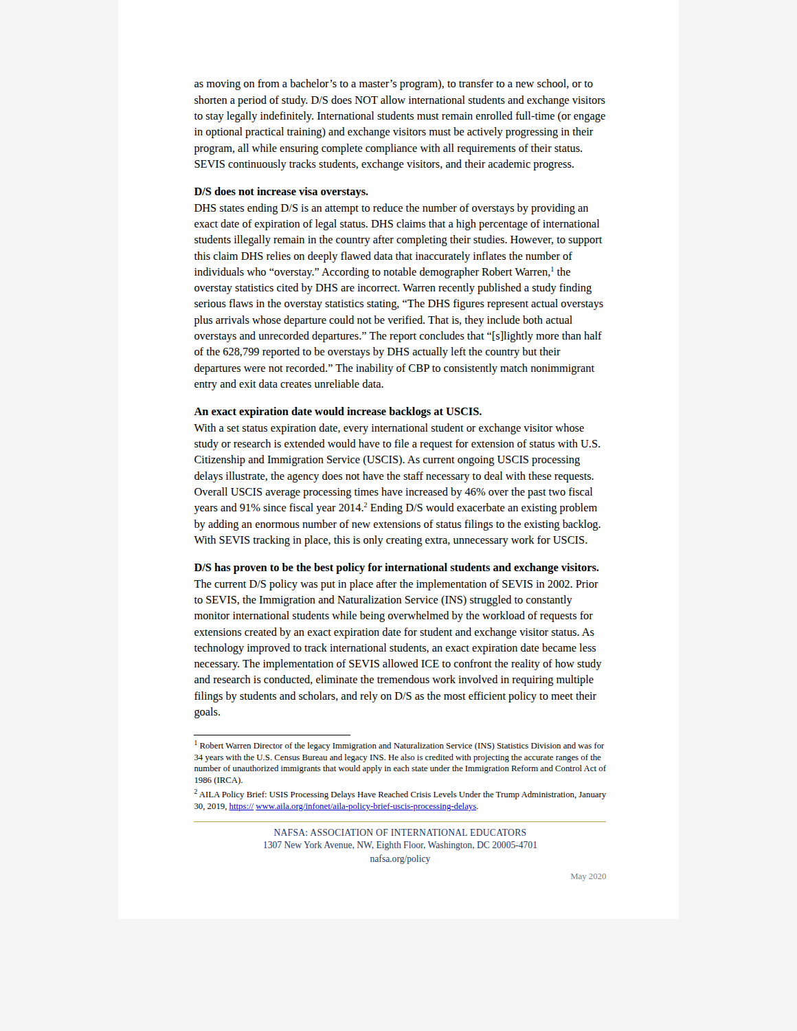as moving on from a bachelor’s to a master’s program), to transfer to a new school, or to shorten a period of study. D/S does NOT allow international students and exchange visitors to stay legally indefinitely. International students must remain enrolled full-time (or engage in optional practical training) and exchange visitors must be actively progressing in their program, all while ensuring complete compliance with all requirements of their status. SEVIS continuously tracks students, exchange visitors, and their academic progress.
D/S does not increase visa overstays.
DHS states ending D/S is an attempt to reduce the number of overstays by providing an exact date of expiration of legal status. DHS claims that a high percentage of international students illegally remain in the country after completing their studies. However, to support this claim DHS relies on deeply flawed data that inaccurately inflates the number of individuals who “overstay.” According to notable demographer Robert Warren,1 the overstay statistics cited by DHS are incorrect. Warren recently published a study finding serious flaws in the overstay statistics stating, “The DHS figures represent actual overstays plus arrivals whose departure could not be verified. That is, they include both actual overstays and unrecorded departures.” The report concludes that “[s]lightly more than half of the 628,799 reported to be overstays by DHS actually left the country but their departures were not recorded.” The inability of CBP to consistently match nonimmigrant entry and exit data creates unreliable data.
An exact expiration date would increase backlogs at USCIS.
With a set status expiration date, every international student or exchange visitor whose study or research is extended would have to file a request for extension of status with U.S. Citizenship and Immigration Service (USCIS). As current ongoing USCIS processing delays illustrate, the agency does not have the staff necessary to deal with these requests. Overall USCIS average processing times have increased by 46% over the past two fiscal years and 91% since fiscal year 2014.2 Ending D/S would exacerbate an existing problem by adding an enormous number of new extensions of status filings to the existing backlog. With SEVIS tracking in place, this is only creating extra, unnecessary work for USCIS.
D/S has proven to be the best policy for international students and exchange visitors.
The current D/S policy was put in place after the implementation of SEVIS in 2002. Prior to SEVIS, the Immigration and Naturalization Service (INS) struggled to constantly monitor international students while being overwhelmed by the workload of requests for extensions created by an exact expiration date for student and exchange visitor status. As technology improved to track international students, an exact expiration date became less necessary. The implementation of SEVIS allowed ICE to confront the reality of how study and research is conducted, eliminate the tremendous work involved in requiring multiple filings by students and scholars, and rely on D/S as the most efficient policy to meet their goals.
1 Robert Warren Director of the legacy Immigration and Naturalization Service (INS) Statistics Division and was for 34 years with the U.S. Census Bureau and legacy INS. He also is credited with projecting the accurate ranges of the number of unauthorized immigrants that would apply in each state under the Immigration Reform and Control Act of 1986 (IRCA).
2 AILA Policy Brief: USIS Processing Delays Have Reached Crisis Levels Under the Trump Administration, January 30, 2019, https:// www.aila.org/infonet/aila-policy-brief-uscis-processing-delays.
NAFSA: ASSOCIATION OF INTERNATIONAL EDUCATORS
1307 New York Avenue, NW, Eighth Floor, Washington, DC 20005-4701
nafsa.org/policy
May 2020